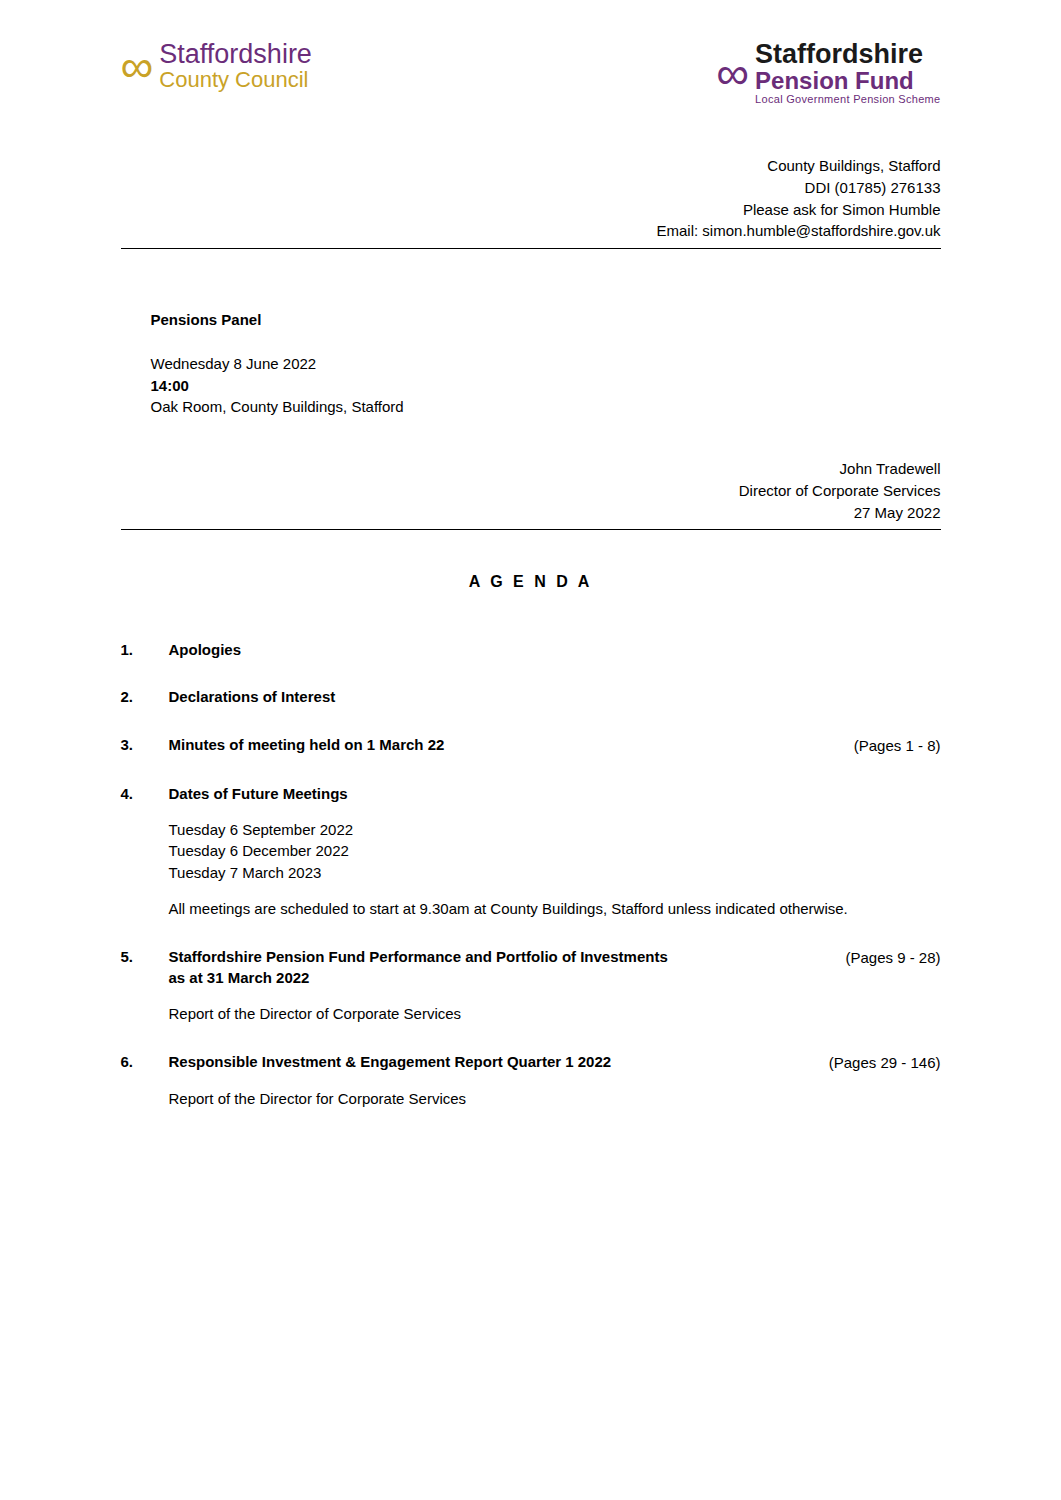∞
Staffordshire
County Council
∞
Staffordshire
Pension Fund
Local Government Pension Scheme
County Buildings, Stafford
DDI (01785) 276133
Please ask for Simon Humble
Email: simon.humble@staffordshire.gov.uk
Pensions Panel
Wednesday 8 June 2022
14:00
Oak Room, County Buildings, Stafford
John Tradewell
Director of Corporate Services
27 May 2022
A G E N D A
Apologies
Declarations of Interest
Minutes of meeting held on 1 March 22
(Pages 1 - 8)
Dates of Future Meetings
Tuesday 6 September 2022
Tuesday 6 December 2022
Tuesday 7 March 2023
All meetings are scheduled to start at 9.30am at County Buildings, Stafford unless indicated otherwise.
Staffordshire Pension Fund Performance and Portfolio of Investments as at 31 March 2022
(Pages 9 - 28)
Report of the Director of Corporate Services
Responsible Investment & Engagement Report Quarter 1 2022
(Pages 29 - 146)
Report of the Director for Corporate Services